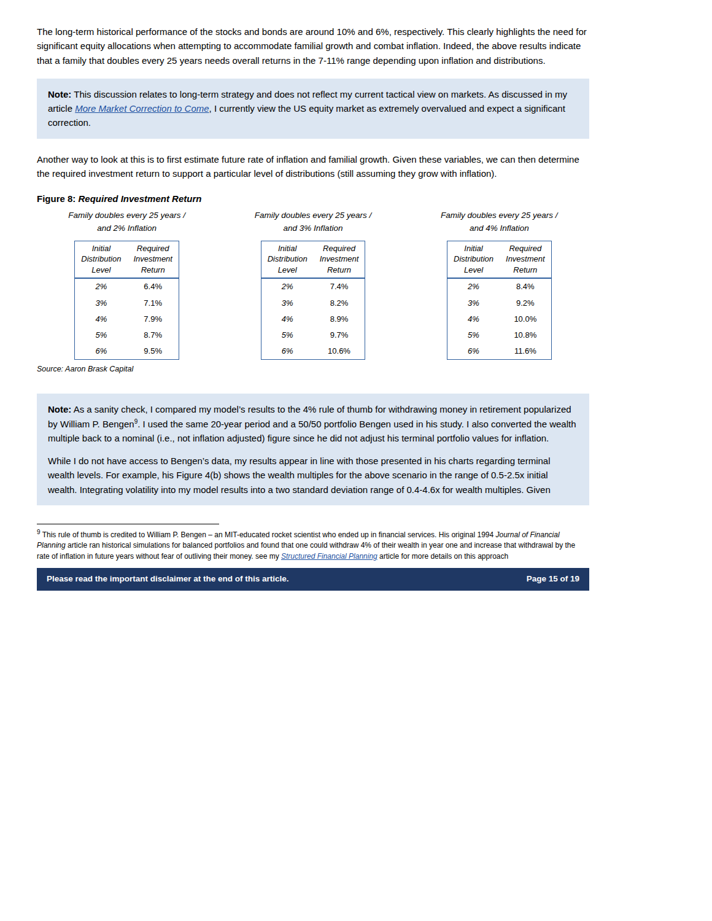The long-term historical performance of the stocks and bonds are around 10% and 6%, respectively. This clearly highlights the need for significant equity allocations when attempting to accommodate familial growth and combat inflation. Indeed, the above results indicate that a family that doubles every 25 years needs overall returns in the 7-11% range depending upon inflation and distributions.
Note: This discussion relates to long-term strategy and does not reflect my current tactical view on markets. As discussed in my article More Market Correction to Come, I currently view the US equity market as extremely overvalued and expect a significant correction.
Another way to look at this is to first estimate future rate of inflation and familial growth. Given these variables, we can then determine the required investment return to support a particular level of distributions (still assuming they grow with inflation).
Figure 8: Required Investment Return
Family doubles every 25 years /
and 2% Inflation
| Initial Distribution Level | Required Investment Return |
| --- | --- |
| 2% | 6.4% |
| 3% | 7.1% |
| 4% | 7.9% |
| 5% | 8.7% |
| 6% | 9.5% |
Family doubles every 25 years /
and 3% Inflation
| Initial Distribution Level | Required Investment Return |
| --- | --- |
| 2% | 7.4% |
| 3% | 8.2% |
| 4% | 8.9% |
| 5% | 9.7% |
| 6% | 10.6% |
Family doubles every 25 years /
and 4% Inflation
| Initial Distribution Level | Required Investment Return |
| --- | --- |
| 2% | 8.4% |
| 3% | 9.2% |
| 4% | 10.0% |
| 5% | 10.8% |
| 6% | 11.6% |
Source: Aaron Brask Capital
Note: As a sanity check, I compared my model’s results to the 4% rule of thumb for withdrawing money in retirement popularized by William P. Bengen9. I used the same 20-year period and a 50/50 portfolio Bengen used in his study. I also converted the wealth multiple back to a nominal (i.e., not inflation adjusted) figure since he did not adjust his terminal portfolio values for inflation.
While I do not have access to Bengen’s data, my results appear in line with those presented in his charts regarding terminal wealth levels. For example, his Figure 4(b) shows the wealth multiples for the above scenario in the range of 0.5-2.5x initial wealth. Integrating volatility into my model results into a two standard deviation range of 0.4-4.6x for wealth multiples. Given
9 This rule of thumb is credited to William P. Bengen – an MIT-educated rocket scientist who ended up in financial services. His original 1994 Journal of Financial Planning article ran historical simulations for balanced portfolios and found that one could withdraw 4% of their wealth in year one and increase that withdrawal by the rate of inflation in future years without fear of outliving their money. see my Structured Financial Planning article for more details on this approach
Please read the important disclaimer at the end of this article. Page 15 of 19